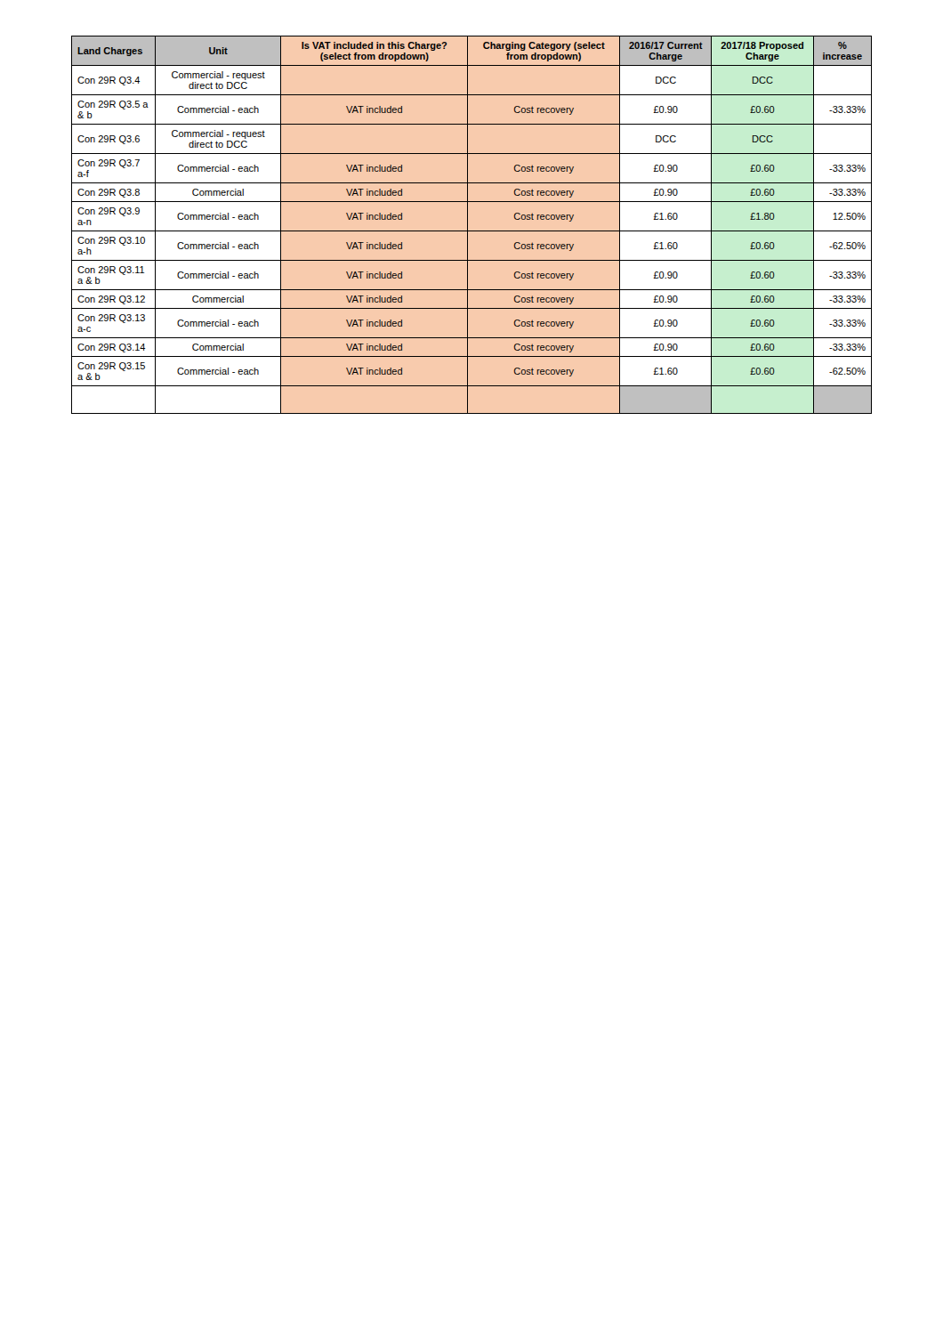| Land Charges | Unit | Is VAT included in this Charge? (select from dropdown) | Charging Category (select from dropdown) | 2016/17 Current Charge | 2017/18 Proposed Charge | % increase |
| --- | --- | --- | --- | --- | --- | --- |
| Con 29R Q3.4 | Commercial - request direct to DCC | | | DCC | DCC | |
| Con 29R Q3.5 a & b | Commercial - each | VAT included | Cost recovery | £0.90 | £0.60 | -33.33% |
| Con 29R Q3.6 | Commercial - request direct to DCC | | | DCC | DCC | |
| Con 29R Q3.7 a-f | Commercial - each | VAT included | Cost recovery | £0.90 | £0.60 | -33.33% |
| Con 29R Q3.8 | Commercial | VAT included | Cost recovery | £0.90 | £0.60 | -33.33% |
| Con 29R Q3.9 a-n | Commercial - each | VAT included | Cost recovery | £1.60 | £1.80 | 12.50% |
| Con 29R Q3.10 a-h | Commercial - each | VAT included | Cost recovery | £1.60 | £0.60 | -62.50% |
| Con 29R Q3.11 a & b | Commercial - each | VAT included | Cost recovery | £0.90 | £0.60 | -33.33% |
| Con 29R Q3.12 | Commercial | VAT included | Cost recovery | £0.90 | £0.60 | -33.33% |
| Con 29R Q3.13 a-c | Commercial - each | VAT included | Cost recovery | £0.90 | £0.60 | -33.33% |
| Con 29R Q3.14 | Commercial | VAT included | Cost recovery | £0.90 | £0.60 | -33.33% |
| Con 29R Q3.15 a & b | Commercial - each | VAT included | Cost recovery | £1.60 | £0.60 | -62.50% |